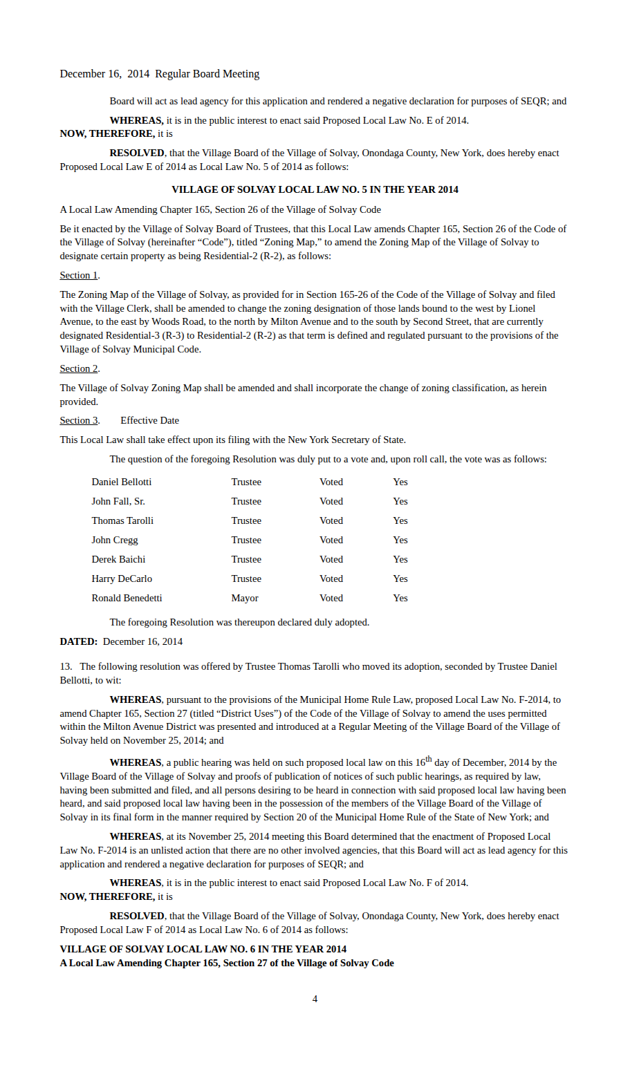December 16, 2014 Regular Board Meeting
Board will act as lead agency for this application and rendered a negative declaration for purposes of SEQR; and
WHEREAS, it is in the public interest to enact said Proposed Local Law No. E of 2014.
NOW, THEREFORE, it is
RESOLVED, that the Village Board of the Village of Solvay, Onondaga County, New York, does hereby enact Proposed Local Law E of 2014 as Local Law No. 5 of 2014 as follows:
VILLAGE OF SOLVAY LOCAL LAW NO. 5 IN THE YEAR 2014
A Local Law Amending Chapter 165, Section 26 of the Village of Solvay Code
Be it enacted by the Village of Solvay Board of Trustees, that this Local Law amends Chapter 165, Section 26 of the Code of the Village of Solvay (hereinafter “Code”), titled “Zoning Map,” to amend the Zoning Map of the Village of Solvay to designate certain property as being Residential-2 (R-2), as follows:
Section 1.
The Zoning Map of the Village of Solvay, as provided for in Section 165-26 of the Code of the Village of Solvay and filed with the Village Clerk, shall be amended to change the zoning designation of those lands bound to the west by Lionel Avenue, to the east by Woods Road, to the north by Milton Avenue and to the south by Second Street, that are currently designated Residential-3 (R-3) to Residential-2 (R-2) as that term is defined and regulated pursuant to the provisions of the Village of Solvay Municipal Code.
Section 2.
The Village of Solvay Zoning Map shall be amended and shall incorporate the change of zoning classification, as herein provided.
Section 3. Effective Date
This Local Law shall take effect upon its filing with the New York Secretary of State.
The question of the foregoing Resolution was duly put to a vote and, upon roll call, the vote was as follows:
| Daniel Bellotti | Trustee | Voted | Yes |
| John Fall, Sr. | Trustee | Voted | Yes |
| Thomas Tarolli | Trustee | Voted | Yes |
| John Cregg | Trustee | Voted | Yes |
| Derek Baichi | Trustee | Voted | Yes |
| Harry DeCarlo | Trustee | Voted | Yes |
| Ronald Benedetti | Mayor | Voted | Yes |
The foregoing Resolution was thereupon declared duly adopted.
DATED: December 16, 2014
13. The following resolution was offered by Trustee Thomas Tarolli who moved its adoption, seconded by Trustee Daniel Bellotti, to wit:
WHEREAS, pursuant to the provisions of the Municipal Home Rule Law, proposed Local Law No. F-2014, to amend Chapter 165, Section 27 (titled “District Uses”) of the Code of the Village of Solvay to amend the uses permitted within the Milton Avenue District was presented and introduced at a Regular Meeting of the Village Board of the Village of Solvay held on November 25, 2014; and
WHEREAS, a public hearing was held on such proposed local law on this 16th day of December, 2014 by the Village Board of the Village of Solvay and proofs of publication of notices of such public hearings, as required by law, having been submitted and filed, and all persons desiring to be heard in connection with said proposed local law having been heard, and said proposed local law having been in the possession of the members of the Village Board of the Village of Solvay in its final form in the manner required by Section 20 of the Municipal Home Rule of the State of New York; and
WHEREAS, at its November 25, 2014 meeting this Board determined that the enactment of Proposed Local Law No. F-2014 is an unlisted action that there are no other involved agencies, that this Board will act as lead agency for this application and rendered a negative declaration for purposes of SEQR; and
WHEREAS, it is in the public interest to enact said Proposed Local Law No. F of 2014.
NOW, THEREFORE, it is
RESOLVED, that the Village Board of the Village of Solvay, Onondaga County, New York, does hereby enact Proposed Local Law F of 2014 as Local Law No. 6 of 2014 as follows:
VILLAGE OF SOLVAY LOCAL LAW NO. 6 IN THE YEAR 2014
A Local Law Amending Chapter 165, Section 27 of the Village of Solvay Code
4